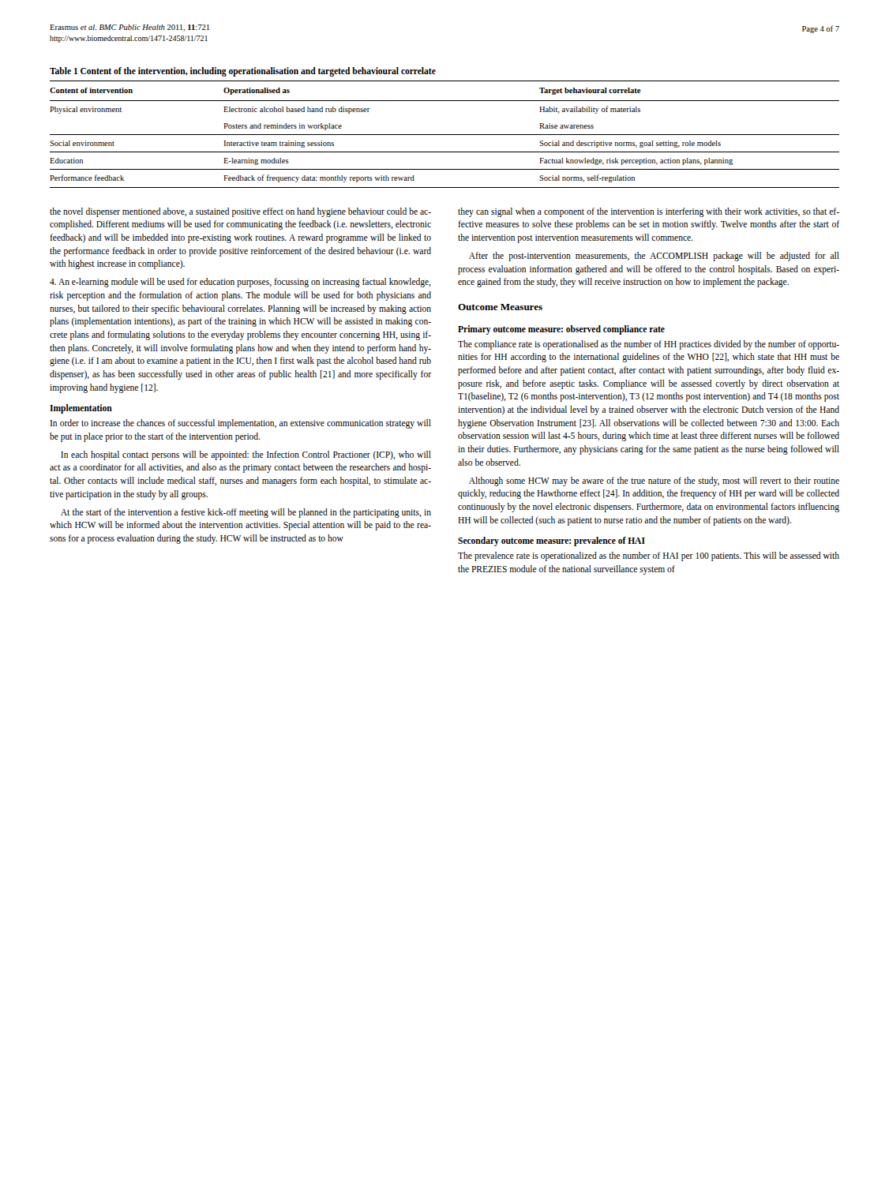Erasmus et al. BMC Public Health 2011, 11:721
http://www.biomedcentral.com/1471-2458/11/721
Page 4 of 7
Table 1 Content of the intervention, including operationalisation and targeted behavioural correlate
| Content of intervention | Operationalised as | Target behavioural correlate |
| --- | --- | --- |
| Physical environment | Electronic alcohol based hand rub dispenser | Habit, availability of materials |
| | Posters and reminders in workplace | Raise awareness |
| Social environment | Interactive team training sessions | Social and descriptive norms, goal setting, role models |
| Education | E-learning modules | Factual knowledge, risk perception, action plans, planning |
| Performance feedback | Feedback of frequency data: monthly reports with reward | Social norms, self-regulation |
the novel dispenser mentioned above, a sustained positive effect on hand hygiene behaviour could be accomplished. Different mediums will be used for communicating the feedback (i.e. newsletters, electronic feedback) and will be imbedded into pre-existing work routines. A reward programme will be linked to the performance feedback in order to provide positive reinforcement of the desired behaviour (i.e. ward with highest increase in compliance).
4. An e-learning module will be used for education purposes, focussing on increasing factual knowledge, risk perception and the formulation of action plans. The module will be used for both physicians and nurses, but tailored to their specific behavioural correlates. Planning will be increased by making action plans (implementation intentions), as part of the training in which HCW will be assisted in making concrete plans and formulating solutions to the everyday problems they encounter concerning HH, using if-then plans. Concretely, it will involve formulating plans how and when they intend to perform hand hygiene (i.e. if I am about to examine a patient in the ICU, then I first walk past the alcohol based hand rub dispenser), as has been successfully used in other areas of public health [21] and more specifically for improving hand hygiene [12].
Implementation
In order to increase the chances of successful implementation, an extensive communication strategy will be put in place prior to the start of the intervention period.
In each hospital contact persons will be appointed: the Infection Control Practioner (ICP), who will act as a coordinator for all activities, and also as the primary contact between the researchers and hospital. Other contacts will include medical staff, nurses and managers form each hospital, to stimulate active participation in the study by all groups.
At the start of the intervention a festive kick-off meeting will be planned in the participating units, in which HCW will be informed about the intervention activities. Special attention will be paid to the reasons for a process evaluation during the study. HCW will be instructed as to how
they can signal when a component of the intervention is interfering with their work activities, so that effective measures to solve these problems can be set in motion swiftly. Twelve months after the start of the intervention post intervention measurements will commence.
After the post-intervention measurements, the ACCOMPLISH package will be adjusted for all process evaluation information gathered and will be offered to the control hospitals. Based on experience gained from the study, they will receive instruction on how to implement the package.
Outcome Measures
Primary outcome measure: observed compliance rate
The compliance rate is operationalised as the number of HH practices divided by the number of opportunities for HH according to the international guidelines of the WHO [22], which state that HH must be performed before and after patient contact, after contact with patient surroundings, after body fluid exposure risk, and before aseptic tasks. Compliance will be assessed covertly by direct observation at T1(baseline), T2 (6 months post-intervention), T3 (12 months post intervention) and T4 (18 months post intervention) at the individual level by a trained observer with the electronic Dutch version of the Hand hygiene Observation Instrument [23]. All observations will be collected between 7:30 and 13:00. Each observation session will last 4-5 hours, during which time at least three different nurses will be followed in their duties. Furthermore, any physicians caring for the same patient as the nurse being followed will also be observed.
Although some HCW may be aware of the true nature of the study, most will revert to their routine quickly, reducing the Hawthorne effect [24]. In addition, the frequency of HH per ward will be collected continuously by the novel electronic dispensers. Furthermore, data on environmental factors influencing HH will be collected (such as patient to nurse ratio and the number of patients on the ward).
Secondary outcome measure: prevalence of HAI
The prevalence rate is operationalized as the number of HAI per 100 patients. This will be assessed with the PREZIES module of the national surveillance system of